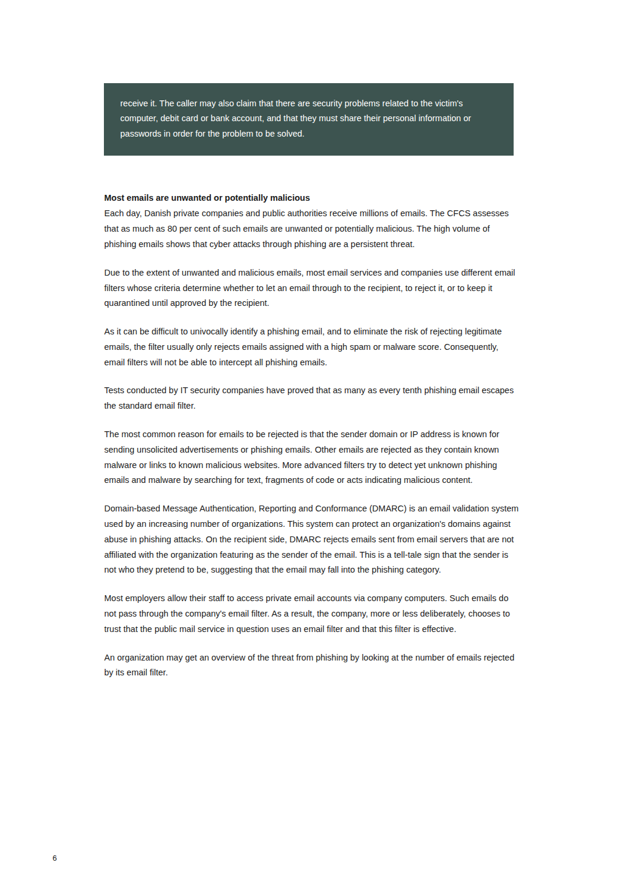receive it. The caller may also claim that there are security problems related to the victim's computer, debit card or bank account, and that they must share their personal information or passwords in order for the problem to be solved.
Most emails are unwanted or potentially malicious
Each day, Danish private companies and public authorities receive millions of emails. The CFCS assesses that as much as 80 per cent of such emails are unwanted or potentially malicious. The high volume of phishing emails shows that cyber attacks through phishing are a persistent threat.
Due to the extent of unwanted and malicious emails, most email services and companies use different email filters whose criteria determine whether to let an email through to the recipient, to reject it, or to keep it quarantined until approved by the recipient.
As it can be difficult to univocally identify a phishing email, and to eliminate the risk of rejecting legitimate emails, the filter usually only rejects emails assigned with a high spam or malware score. Consequently, email filters will not be able to intercept all phishing emails.
Tests conducted by IT security companies have proved that as many as every tenth phishing email escapes the standard email filter.
The most common reason for emails to be rejected is that the sender domain or IP address is known for sending unsolicited advertisements or phishing emails. Other emails are rejected as they contain known malware or links to known malicious websites. More advanced filters try to detect yet unknown phishing emails and malware by searching for text, fragments of code or acts indicating malicious content.
Domain-based Message Authentication, Reporting and Conformance (DMARC) is an email validation system used by an increasing number of organizations. This system can protect an organization's domains against abuse in phishing attacks. On the recipient side, DMARC rejects emails sent from email servers that are not affiliated with the organization featuring as the sender of the email. This is a tell-tale sign that the sender is not who they pretend to be, suggesting that the email may fall into the phishing category.
Most employers allow their staff to access private email accounts via company computers. Such emails do not pass through the company's email filter. As a result, the company, more or less deliberately, chooses to trust that the public mail service in question uses an email filter and that this filter is effective.
An organization may get an overview of the threat from phishing by looking at the number of emails rejected by its email filter.
6